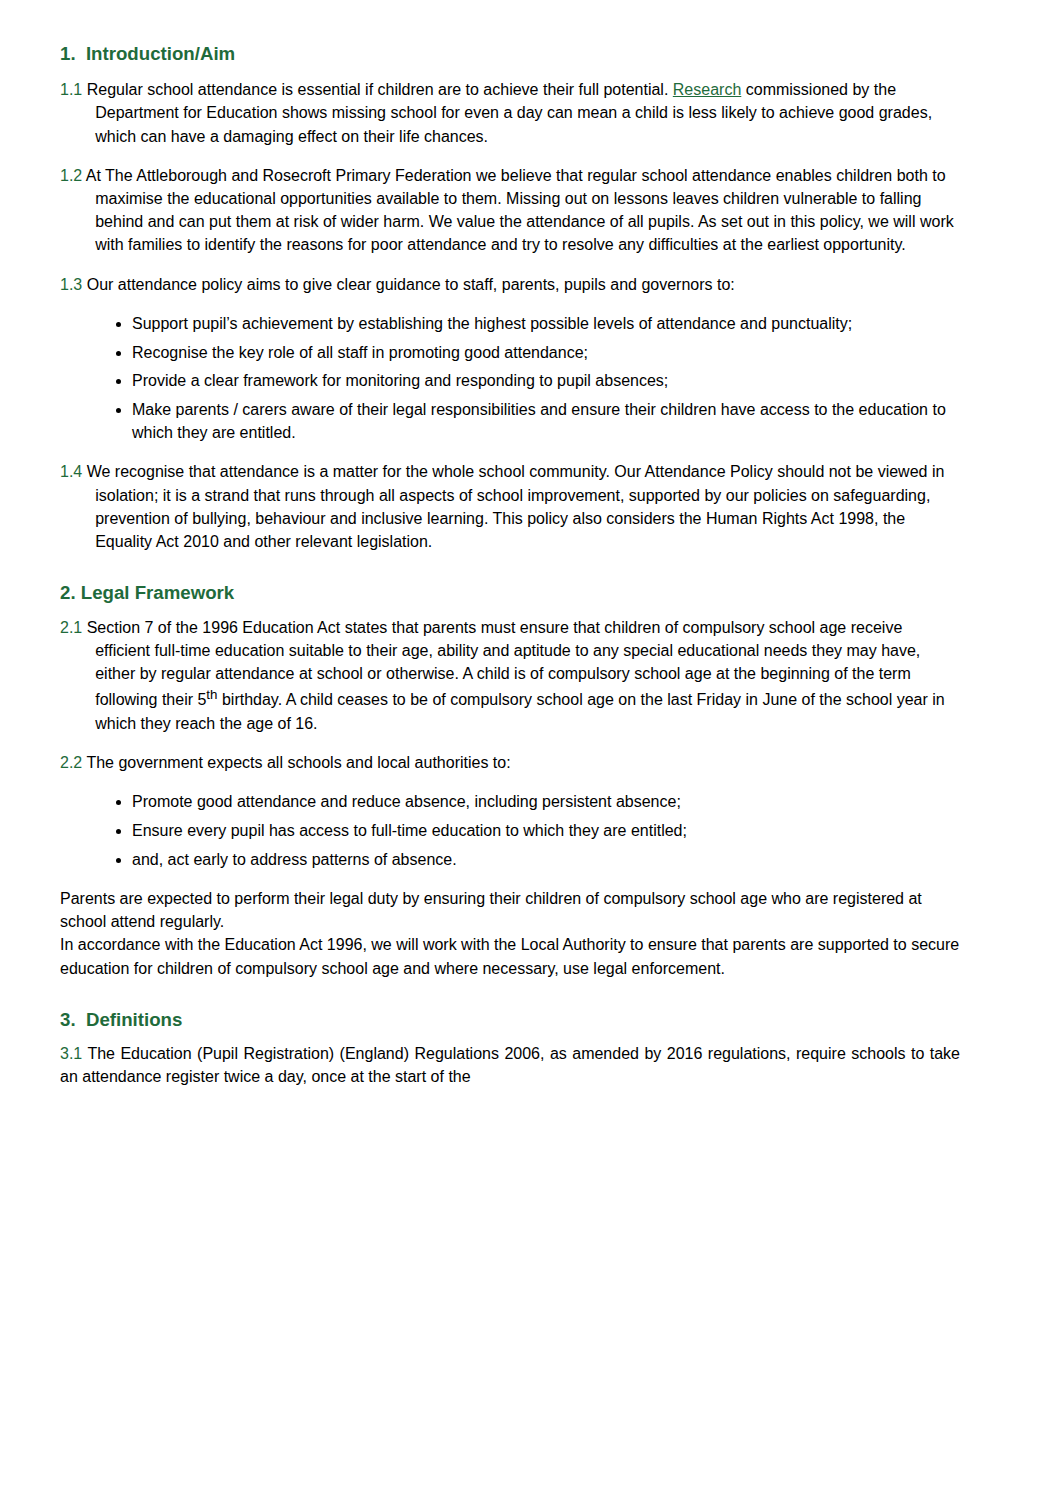1. Introduction/Aim
1.1 Regular school attendance is essential if children are to achieve their full potential. Research commissioned by the Department for Education shows missing school for even a day can mean a child is less likely to achieve good grades, which can have a damaging effect on their life chances.
1.2 At The Attleborough and Rosecroft Primary Federation we believe that regular school attendance enables children both to maximise the educational opportunities available to them. Missing out on lessons leaves children vulnerable to falling behind and can put them at risk of wider harm. We value the attendance of all pupils. As set out in this policy, we will work with families to identify the reasons for poor attendance and try to resolve any difficulties at the earliest opportunity.
1.3 Our attendance policy aims to give clear guidance to staff, parents, pupils and governors to:
Support pupil’s achievement by establishing the highest possible levels of attendance and punctuality;
Recognise the key role of all staff in promoting good attendance;
Provide a clear framework for monitoring and responding to pupil absences;
Make parents / carers aware of their legal responsibilities and ensure their children have access to the education to which they are entitled.
1.4 We recognise that attendance is a matter for the whole school community. Our Attendance Policy should not be viewed in isolation; it is a strand that runs through all aspects of school improvement, supported by our policies on safeguarding, prevention of bullying, behaviour and inclusive learning. This policy also considers the Human Rights Act 1998, the Equality Act 2010 and other relevant legislation.
2. Legal Framework
2.1 Section 7 of the 1996 Education Act states that parents must ensure that children of compulsory school age receive efficient full-time education suitable to their age, ability and aptitude to any special educational needs they may have, either by regular attendance at school or otherwise. A child is of compulsory school age at the beginning of the term following their 5th birthday. A child ceases to be of compulsory school age on the last Friday in June of the school year in which they reach the age of 16.
2.2 The government expects all schools and local authorities to:
Promote good attendance and reduce absence, including persistent absence;
Ensure every pupil has access to full-time education to which they are entitled;
and, act early to address patterns of absence.
Parents are expected to perform their legal duty by ensuring their children of compulsory school age who are registered at school attend regularly.
In accordance with the Education Act 1996, we will work with the Local Authority to ensure that parents are supported to secure education for children of compulsory school age and where necessary, use legal enforcement.
3. Definitions
3.1 The Education (Pupil Registration) (England) Regulations 2006, as amended by 2016 regulations, require schools to take an attendance register twice a day, once at the start of the